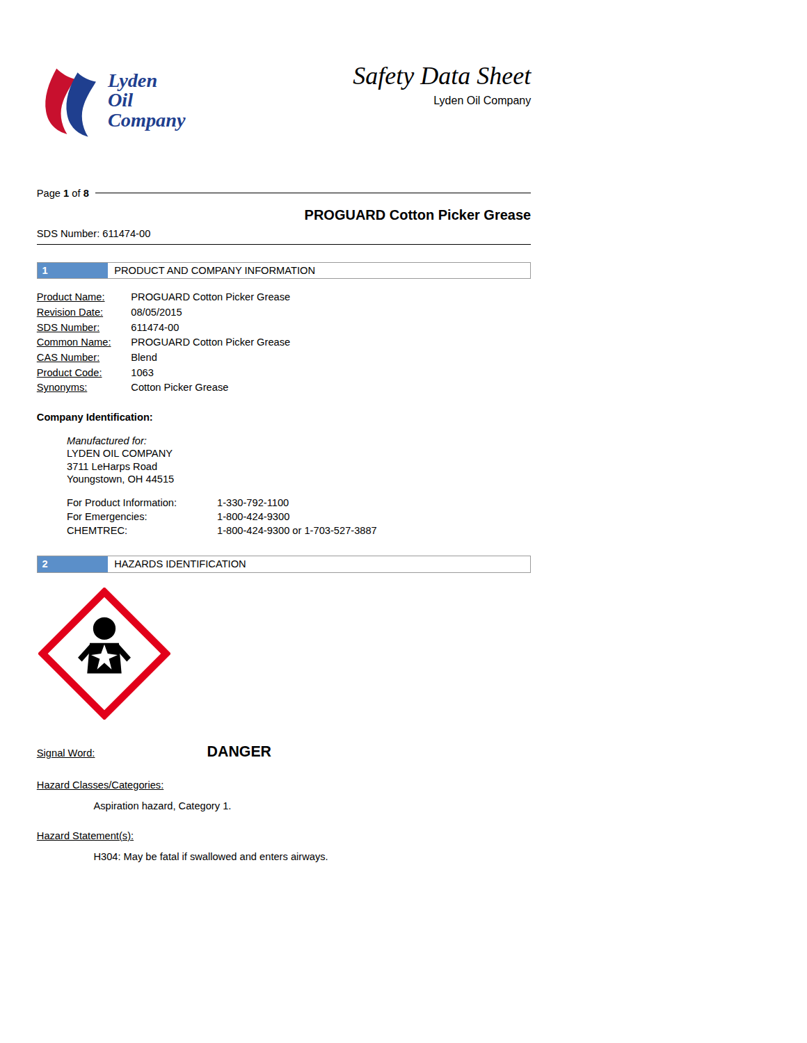Lyden Oil Company
Safety Data Sheet
Lyden Oil Company
Page 1 of 8
PROGUARD Cotton Picker Grease
SDS Number: 611474-00
1
PRODUCT AND COMPANY INFORMATION
| Product Name: | PROGUARD Cotton Picker Grease |
| Revision Date: | 08/05/2015 |
| SDS Number: | 611474-00 |
| Common Name: | PROGUARD Cotton Picker Grease |
| CAS Number: | Blend |
| Product Code: | 1063 |
| Synonyms: | Cotton Picker Grease |
Company Identification:
Manufactured for:
LYDEN OIL COMPANY
3711 LeHarps Road
Youngstown, OH 44515
| For Product Information: | 1-330-792-1100 |
| For Emergencies: | 1-800-424-9300 |
| CHEMTREC: | 1-800-424-9300 or 1-703-527-3887 |
2
HAZARDS IDENTIFICATION
Signal Word:
DANGER
Hazard Classes/Categories:
Aspiration hazard, Category 1.
Hazard Statement(s):
H304: May be fatal if swallowed and enters airways.